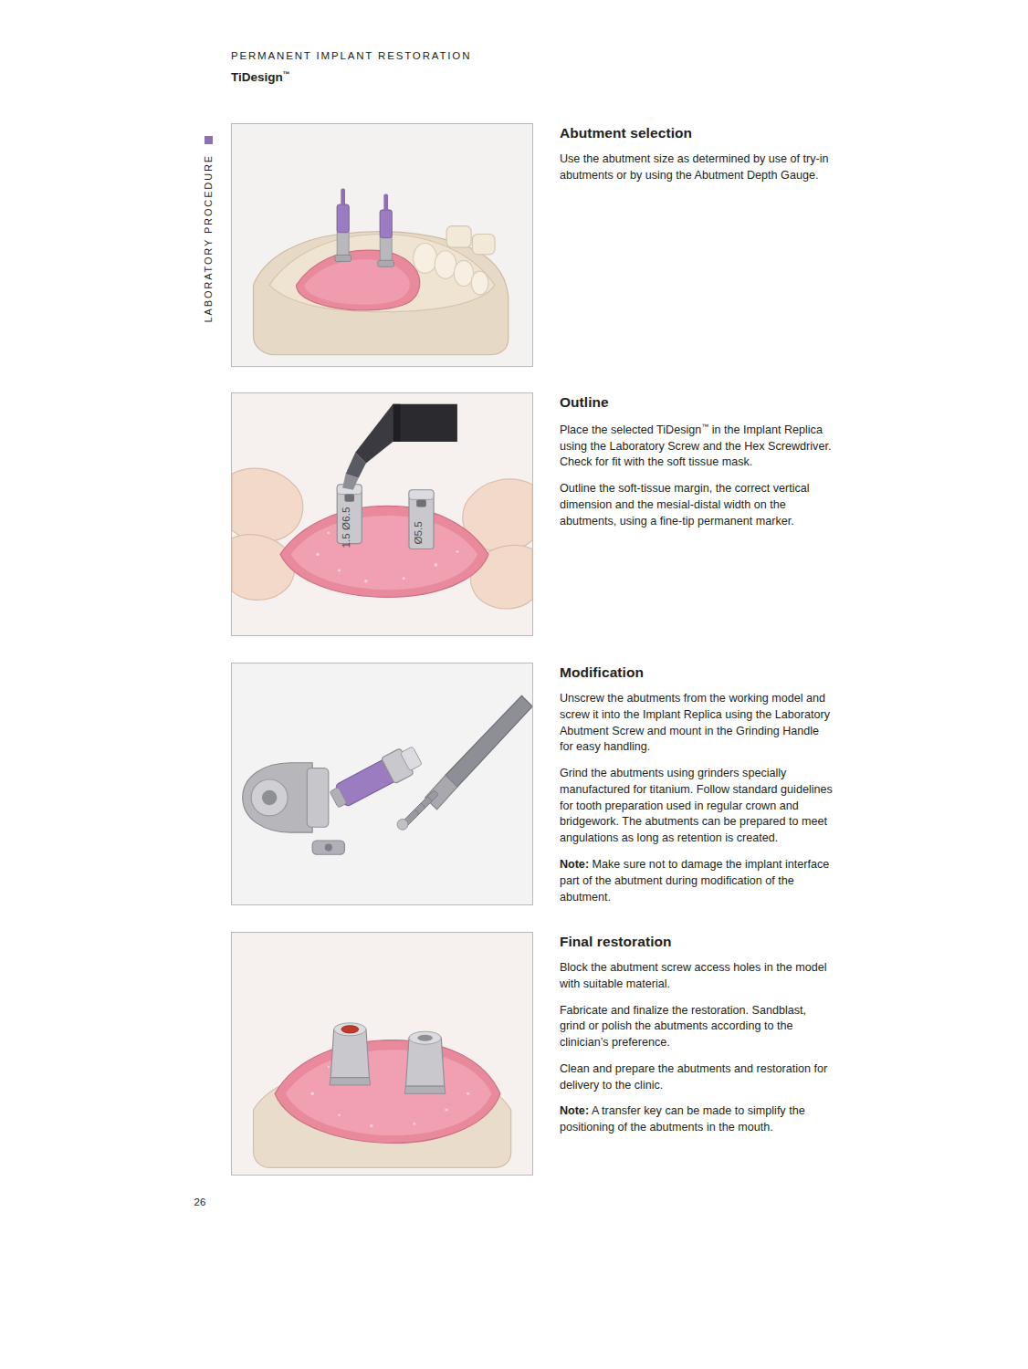Permanent Implant Restoration
TiDesign™
Laboratory procedure
Abutment selection
Use the abutment size as determined by use of try-in abutments or by using the Abutment Depth Gauge.
1.5 Ø6.5 Ø5.5
Outline
Place the selected TiDesign™ in the Implant Replica using the Laboratory Screw and the Hex Screwdriver. Check for fit with the soft tissue mask.
Outline the soft-tissue margin, the correct vertical dimension and the mesial-distal width on the abutments, using a fine-tip permanent marker.
Modification
Unscrew the abutments from the working model and screw it into the Implant Replica using the Laboratory Abutment Screw and mount in the Grinding Handle for easy handling.
Grind the abutments using grinders specially manufactured for titanium. Follow standard guidelines for tooth preparation used in regular crown and bridgework. The abutments can be prepared to meet angulations as long as retention is created.
Note: Make sure not to damage the implant interface part of the abutment during modification of the abutment.
Final restoration
Block the abutment screw access holes in the model with suitable material.
Fabricate and finalize the restoration. Sandblast, grind or polish the abutments according to the clinician’s preference.
Clean and prepare the abutments and restoration for delivery to the clinic.
Note: A transfer key can be made to simplify the positioning of the abutments in the mouth.
26